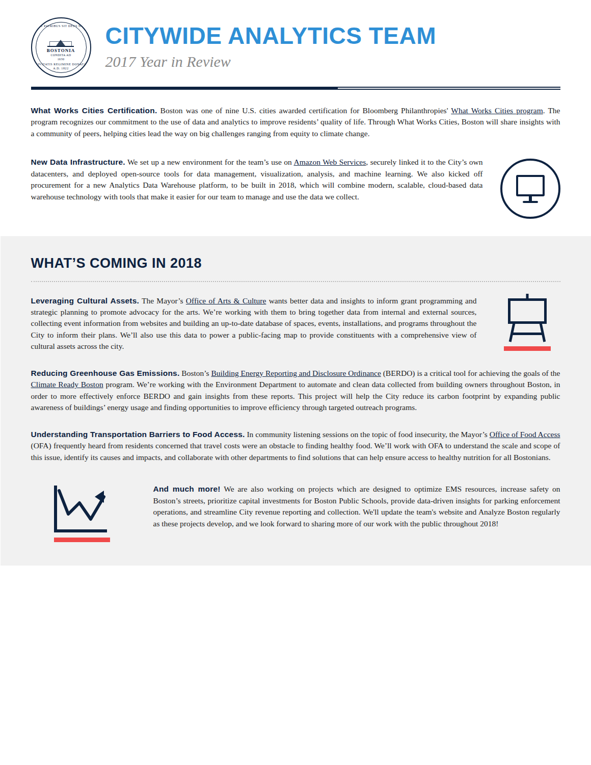SICUT PATRIBUS SIT DEUS NOBIS
BOSTONIA CONDITA AD 1630
CIVITATIS REGIMINE DONATA A.D. 1822
CITYWIDE ANALYTICS TEAM
2017 Year in Review
What Works Cities Certification. Boston was one of nine U.S. cities awarded certification for Bloomberg Philanthropies' What Works Cities program. The program recognizes our commitment to the use of data and analytics to improve residents’ quality of life. Through What Works Cities, Boston will share insights with a community of peers, helping cities lead the way on big challenges ranging from equity to climate change.
New Data Infrastructure. We set up a new environment for the team’s use on Amazon Web Services, securely linked it to the City’s own datacenters, and deployed open-source tools for data management, visualization, analysis, and machine learning. We also kicked off procurement for a new Analytics Data Warehouse platform, to be built in 2018, which will combine modern, scalable, cloud-based data warehouse technology with tools that make it easier for our team to manage and use the data we collect.
WHAT’S COMING IN 2018
Leveraging Cultural Assets. The Mayor’s Office of Arts & Culture wants better data and insights to inform grant programming and strategic planning to promote advocacy for the arts. We’re working with them to bring together data from internal and external sources, collecting event information from websites and building an up-to-date database of spaces, events, installations, and programs throughout the City to inform their plans. We’ll also use this data to power a public-facing map to provide constituents with a comprehensive view of cultural assets across the city.
Reducing Greenhouse Gas Emissions. Boston’s Building Energy Reporting and Disclosure Ordinance (BERDO) is a critical tool for achieving the goals of the Climate Ready Boston program. We’re working with the Environment Department to automate and clean data collected from building owners throughout Boston, in order to more effectively enforce BERDO and gain insights from these reports. This project will help the City reduce its carbon footprint by expanding public awareness of buildings’ energy usage and finding opportunities to improve efficiency through targeted outreach programs.
Understanding Transportation Barriers to Food Access. In community listening sessions on the topic of food insecurity, the Mayor’s Office of Food Access (OFA) frequently heard from residents concerned that travel costs were an obstacle to finding healthy food. We’ll work with OFA to understand the scale and scope of this issue, identify its causes and impacts, and collaborate with other departments to find solutions that can help ensure access to healthy nutrition for all Bostonians.
And much more! We are also working on projects which are designed to optimize EMS resources, increase safety on Boston’s streets, prioritize capital investments for Boston Public Schools, provide data-driven insights for parking enforcement operations, and streamline City revenue reporting and collection. We'll update the team's website and Analyze Boston regularly as these projects develop, and we look forward to sharing more of our work with the public throughout 2018!